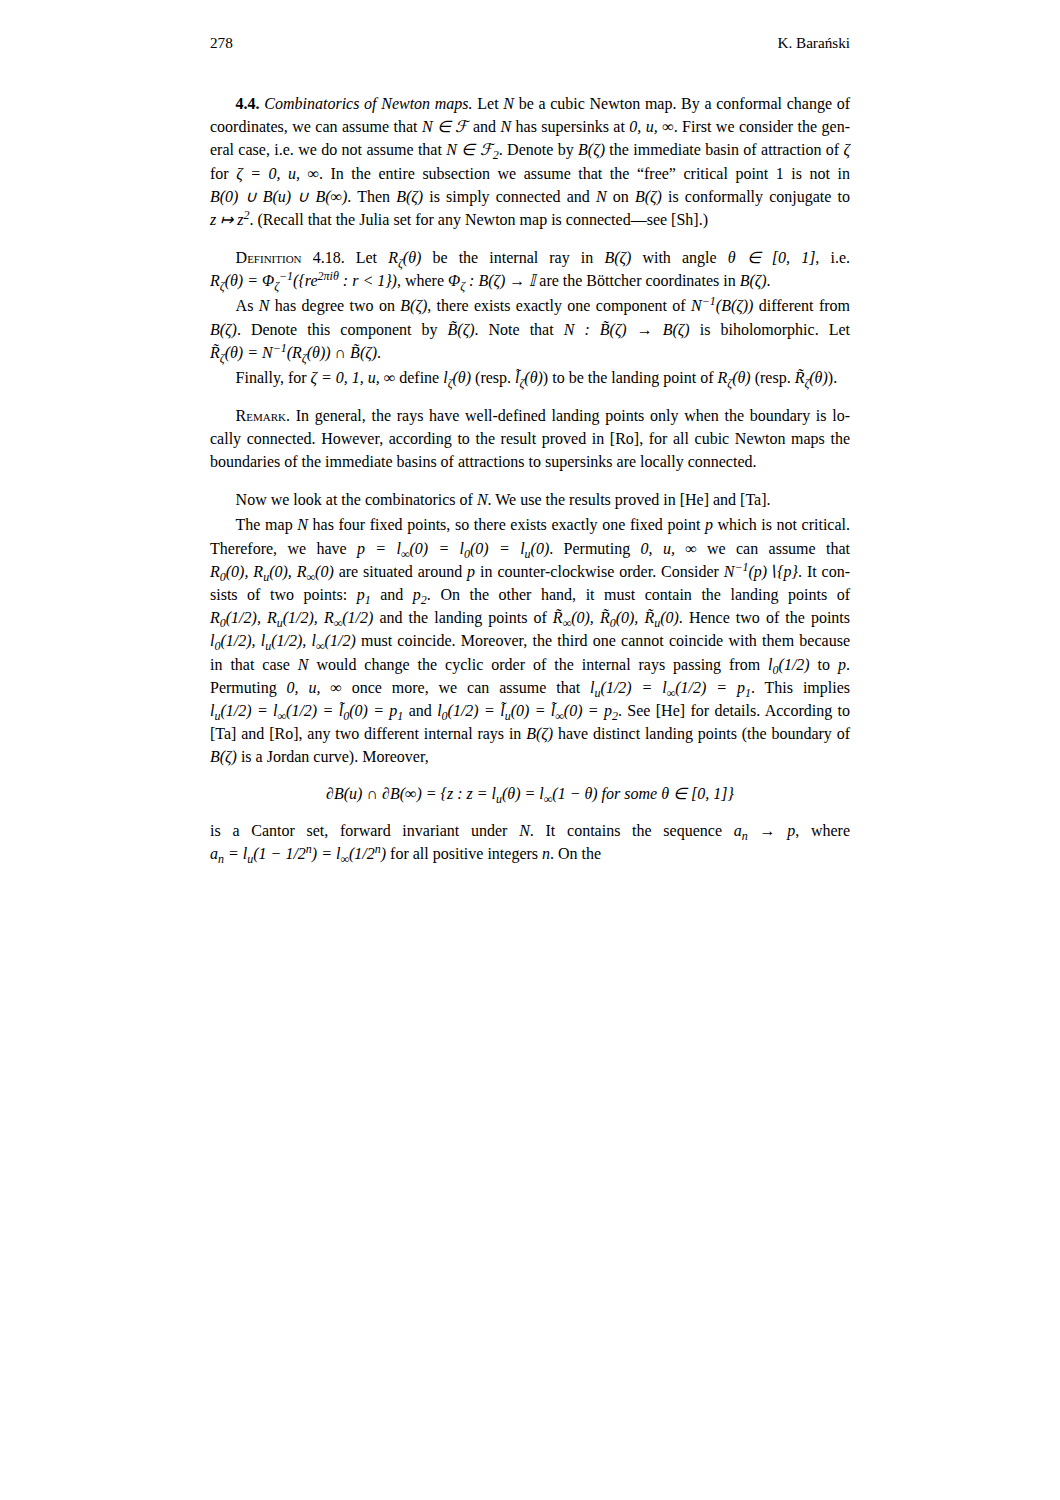278 K. Barański
4.4. Combinatorics of Newton maps. Let N be a cubic Newton map. By a conformal change of coordinates, we can assume that N ∈ ℱ and N has supersinks at 0, u, ∞. First we consider the general case, i.e. we do not assume that N ∈ ℱ2. Denote by B(ζ) the immediate basin of attraction of ζ for ζ = 0, u, ∞. In the entire subsection we assume that the “free” critical point 1 is not in B(0) ∪ B(u) ∪ B(∞). Then B(ζ) is simply connected and N on B(ζ) is conformally conjugate to z ↦ z2. (Recall that the Julia set for any Newton map is connected—see [Sh].)
Definition 4.18. Let Rζ(θ) be the internal ray in B(ζ) with angle θ ∈ [0, 1], i.e. Rζ(θ) = Φζ−1({re2πiθ : r < 1}), where Φζ : B(ζ) → 𝕀 are the Böttcher coordinates in B(ζ).
As N has degree two on B(ζ), there exists exactly one component of N−1(B(ζ)) different from B(ζ). Denote this component by B̃(ζ). Note that N : B̃(ζ) → B(ζ) is biholomorphic. Let R̃ζ(θ) = N−1(Rζ(θ)) ∩ B̃(ζ).
Finally, for ζ = 0, 1, u, ∞ define lζ(θ) (resp. l̃ζ(θ)) to be the landing point of Rζ(θ) (resp. R̃ζ(θ)).
Remark. In general, the rays have well-defined landing points only when the boundary is locally connected. However, according to the result proved in [Ro], for all cubic Newton maps the boundaries of the immediate basins of attractions to supersinks are locally connected.
Now we look at the combinatorics of N. We use the results proved in [He] and [Ta].
The map N has four fixed points, so there exists exactly one fixed point p which is not critical. Therefore, we have p = l∞(0) = l0(0) = lu(0). Permuting 0, u, ∞ we can assume that R0(0), Ru(0), R∞(0) are situated around p in counter-clockwise order. Consider N−1(p)∖{p}. It consists of two points: p1 and p2. On the other hand, it must contain the landing points of R0(1/2), Ru(1/2), R∞(1/2) and the landing points of R̃∞(0), R̃0(0), R̃u(0). Hence two of the points l0(1/2), lu(1/2), l∞(1/2) must coincide. Moreover, the third one cannot coincide with them because in that case N would change the cyclic order of the internal rays passing from l0(1/2) to p. Permuting 0, u, ∞ once more, we can assume that lu(1/2) = l∞(1/2) = p1. This implies lu(1/2) = l∞(1/2) = l̃0(0) = p1 and l0(1/2) = l̃u(0) = l̃∞(0) = p2. See [He] for details. According to [Ta] and [Ro], any two different internal rays in B(ζ) have distinct landing points (the boundary of B(ζ) is a Jordan curve). Moreover,
∂B(u) ∩ ∂B(∞) = {z : z = lu(θ) = l∞(1 − θ) for some θ ∈ [0, 1]}
is a Cantor set, forward invariant under N. It contains the sequence an → p, where an = lu(1 − 1/2n) = l∞(1/2n) for all positive integers n. On the